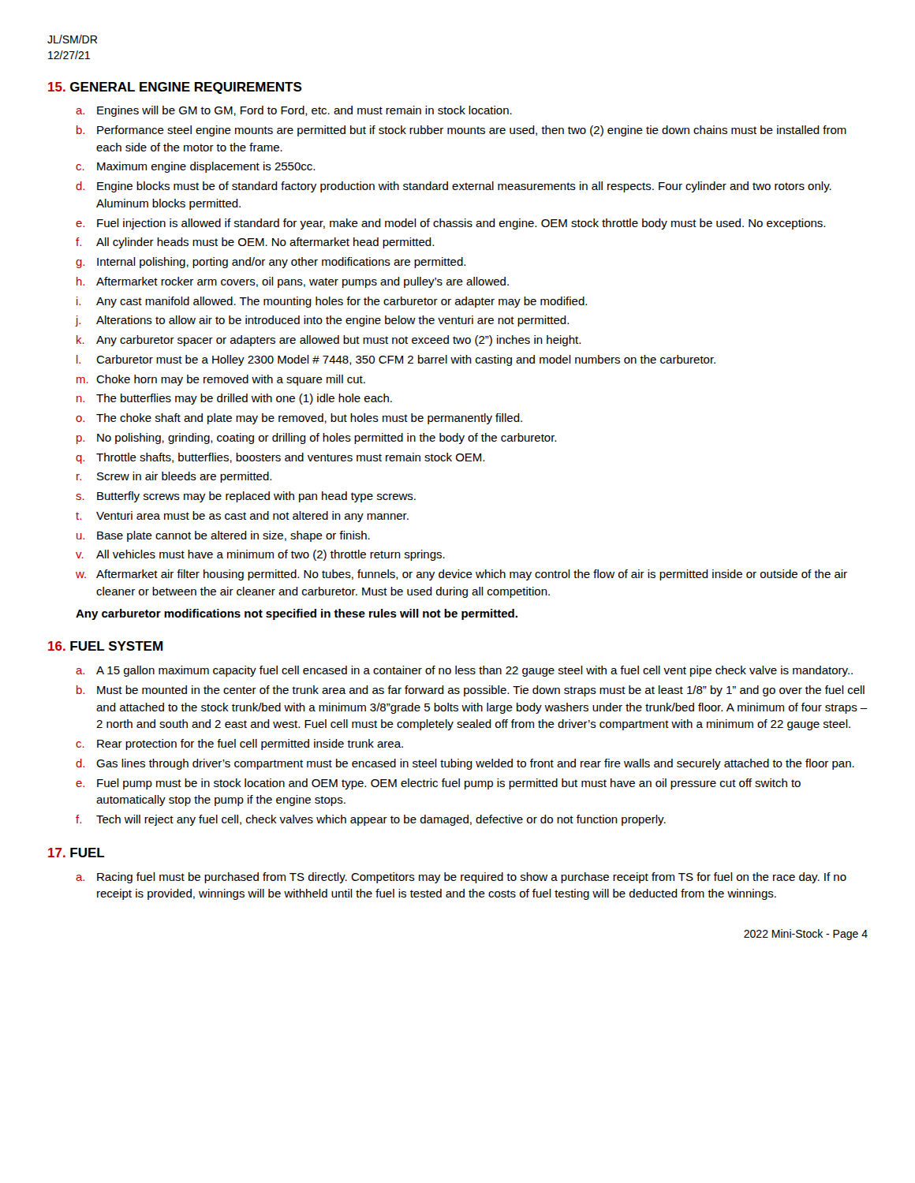JL/SM/DR
12/27/21
15. GENERAL ENGINE REQUIREMENTS
a. Engines will be GM to GM, Ford to Ford, etc. and must remain in stock location.
b. Performance steel engine mounts are permitted but if stock rubber mounts are used, then two (2) engine tie down chains must be installed from each side of the motor to the frame.
c. Maximum engine displacement is 2550cc.
d. Engine blocks must be of standard factory production with standard external measurements in all respects. Four cylinder and two rotors only. Aluminum blocks permitted.
e. Fuel injection is allowed if standard for year, make and model of chassis and engine. OEM stock throttle body must be used. No exceptions.
f. All cylinder heads must be OEM. No aftermarket head permitted.
g. Internal polishing, porting and/or any other modifications are permitted.
h. Aftermarket rocker arm covers, oil pans, water pumps and pulley’s are allowed.
i. Any cast manifold allowed. The mounting holes for the carburetor or adapter may be modified.
j. Alterations to allow air to be introduced into the engine below the venturi are not permitted.
k. Any carburetor spacer or adapters are allowed but must not exceed two (2”) inches in height.
l. Carburetor must be a Holley 2300 Model # 7448, 350 CFM 2 barrel with casting and model numbers on the carburetor.
m. Choke horn may be removed with a square mill cut.
n. The butterflies may be drilled with one (1) idle hole each.
o. The choke shaft and plate may be removed, but holes must be permanently filled.
p. No polishing, grinding, coating or drilling of holes permitted in the body of the carburetor.
q. Throttle shafts, butterflies, boosters and ventures must remain stock OEM.
r. Screw in air bleeds are permitted.
s. Butterfly screws may be replaced with pan head type screws.
t. Venturi area must be as cast and not altered in any manner.
u. Base plate cannot be altered in size, shape or finish.
v. All vehicles must have a minimum of two (2) throttle return springs.
w. Aftermarket air filter housing permitted. No tubes, funnels, or any device which may control the flow of air is permitted inside or outside of the air cleaner or between the air cleaner and carburetor. Must be used during all competition.
Any carburetor modifications not specified in these rules will not be permitted.
16. FUEL SYSTEM
a. A 15 gallon maximum capacity fuel cell encased in a container of no less than 22 gauge steel with a fuel cell vent pipe check valve is mandatory..
b. Must be mounted in the center of the trunk area and as far forward as possible. Tie down straps must be at least 1/8” by 1” and go over the fuel cell and attached to the stock trunk/bed with a minimum 3/8”grade 5 bolts with large body washers under the trunk/bed floor. A minimum of four straps – 2 north and south and 2 east and west. Fuel cell must be completely sealed off from the driver’s compartment with a minimum of 22 gauge steel.
c. Rear protection for the fuel cell permitted inside trunk area.
d. Gas lines through driver’s compartment must be encased in steel tubing welded to front and rear fire walls and securely attached to the floor pan.
e. Fuel pump must be in stock location and OEM type. OEM electric fuel pump is permitted but must have an oil pressure cut off switch to automatically stop the pump if the engine stops.
f. Tech will reject any fuel cell, check valves which appear to be damaged, defective or do not function properly.
17. FUEL
a. Racing fuel must be purchased from TS directly. Competitors may be required to show a purchase receipt from TS for fuel on the race day. If no receipt is provided, winnings will be withheld until the fuel is tested and the costs of fuel testing will be deducted from the winnings.
2022 Mini-Stock - Page 4